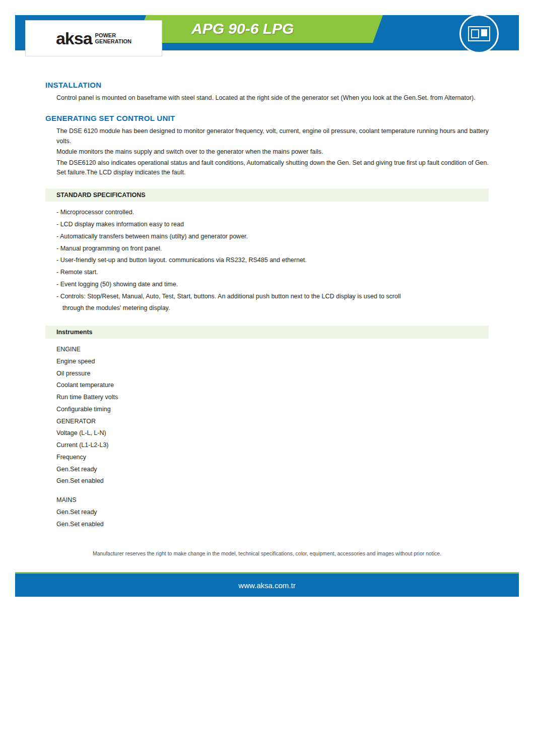aksa POWER
GENERATION
APG 90-6 LPG
INSTALLATION
Control panel is mounted on baseframe with steel stand. Located at the right side of the generator set (When you look at the Gen.Set. from Alternator).
GENERATING SET CONTROL UNIT
The DSE 6120 module has been designed to monitor generator frequency, volt, current, engine oil pressure, coolant temperature running hours and battery volts.
Module monitors the mains supply and switch over to the generator when the mains power fails.
The DSE6120 also indicates operational status and fault conditions, Automatically shutting down the Gen. Set and giving true first up fault condition of Gen. Set failure.The LCD display indicates the fault.
STANDARD SPECIFICATIONS
- Microprocessor controlled.
- LCD display makes information easy to read
- Automatically transfers between mains (utilty) and generator power.
- Manual programming on front panel.
- User-friendly set-up and button layout. communications via RS232, RS485 and ethernet.
- Remote start.
- Event logging (50) showing date and time.
- Controls: Stop/Reset, Manual, Auto, Test, Start, buttons. An additional push button next to the LCD display is used to scroll through the modules' metering display.
Instruments
ENGINE
Engine speed
Oil pressure
Coolant temperature
Run time Battery volts
Configurable timing
GENERATOR
Voltage (L-L, L-N)
Current (L1-L2-L3)
Frequency
Gen.Set ready
Gen.Set enabled
MAINS
Gen.Set ready
Gen.Set enabled
Manufacturer reserves the right to make change in the model, technical specifications, color, equipment, accessories and images without prior notice.
www.aksa.com.tr